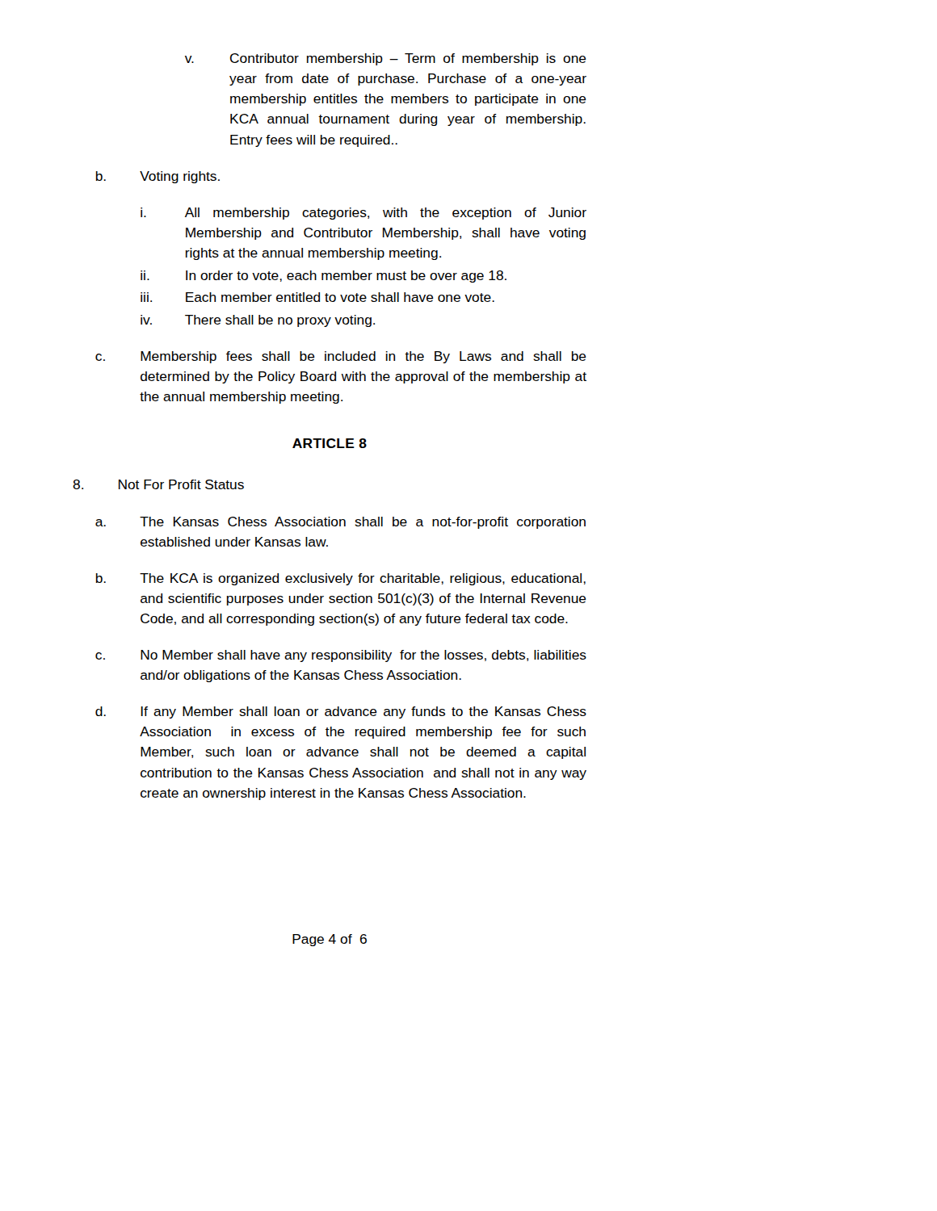v.
Contributor membership – Term of membership is one year from date of purchase. Purchase of a one-year membership entitles the members to participate in one KCA annual tournament during year of membership. Entry fees will be required..
b.
Voting rights.
i.
All membership categories, with the exception of Junior Membership and Contributor Membership, shall have voting rights at the annual membership meeting.
ii.
In order to vote, each member must be over age 18.
iii.
Each member entitled to vote shall have one vote.
iv.
There shall be no proxy voting.
c.
Membership fees shall be included in the By Laws and shall be determined by the Policy Board with the approval of the membership at the annual membership meeting.
ARTICLE 8
8.
Not For Profit Status
a.
The Kansas Chess Association shall be a not-for-profit corporation established under Kansas law.
b.
The KCA is organized exclusively for charitable, religious, educational, and scientific purposes under section 501(c)(3) of the Internal Revenue Code, and all corresponding section(s) of any future federal tax code.
c.
No Member shall have any responsibility for the losses, debts, liabilities and/or obligations of the Kansas Chess Association.
d.
If any Member shall loan or advance any funds to the Kansas Chess Association in excess of the required membership fee for such Member, such loan or advance shall not be deemed a capital contribution to the Kansas Chess Association and shall not in any way create an ownership interest in the Kansas Chess Association.
Page 4 of 6